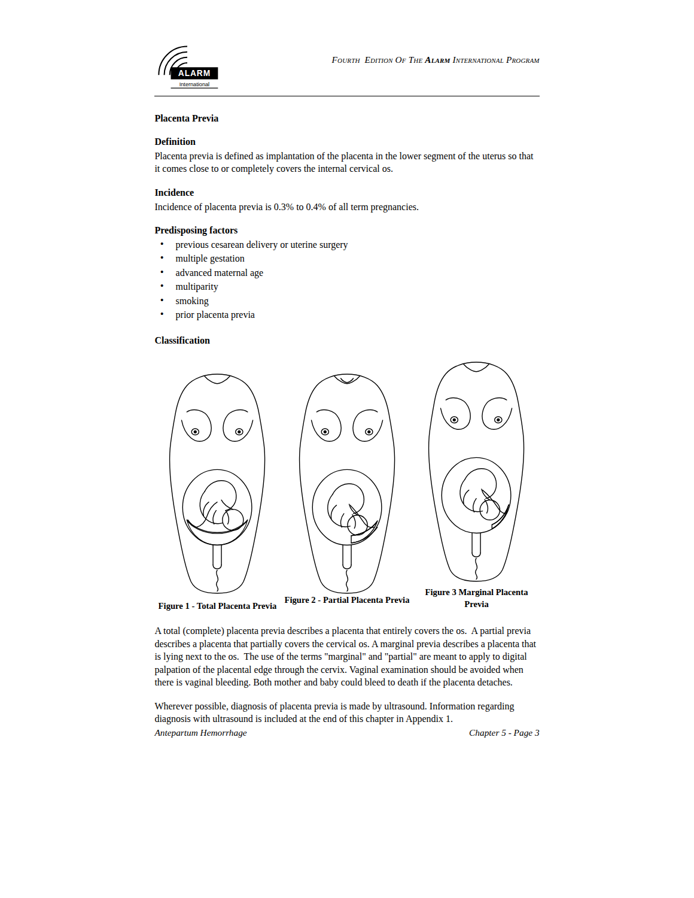ALARM International
Fourth Edition Of The Alarm International Program
Placenta Previa
Definition
Placenta previa is defined as implantation of the placenta in the lower segment of the uterus so that it comes close to or completely covers the internal cervical os.
Incidence
Incidence of placenta previa is 0.3% to 0.4% of all term pregnancies.
Predisposing factors
previous cesarean delivery or uterine surgery
multiple gestation
advanced maternal age
multiparity
smoking
prior placenta previa
Classification
Figure 1 - Total Placenta Previa
Figure 2 - Partial Placenta Previa
Figure 3 Marginal Placenta Previa
A total (complete) placenta previa describes a placenta that entirely covers the os. A partial previa describes a placenta that partially covers the cervical os. A marginal previa describes a placenta that is lying next to the os. The use of the terms "marginal" and "partial" are meant to apply to digital palpation of the placental edge through the cervix. Vaginal examination should be avoided when there is vaginal bleeding. Both mother and baby could bleed to death if the placenta detaches.
Wherever possible, diagnosis of placenta previa is made by ultrasound. Information regarding diagnosis with ultrasound is included at the end of this chapter in Appendix 1.
Antepartum Hemorrhage Chapter 5 - Page 3